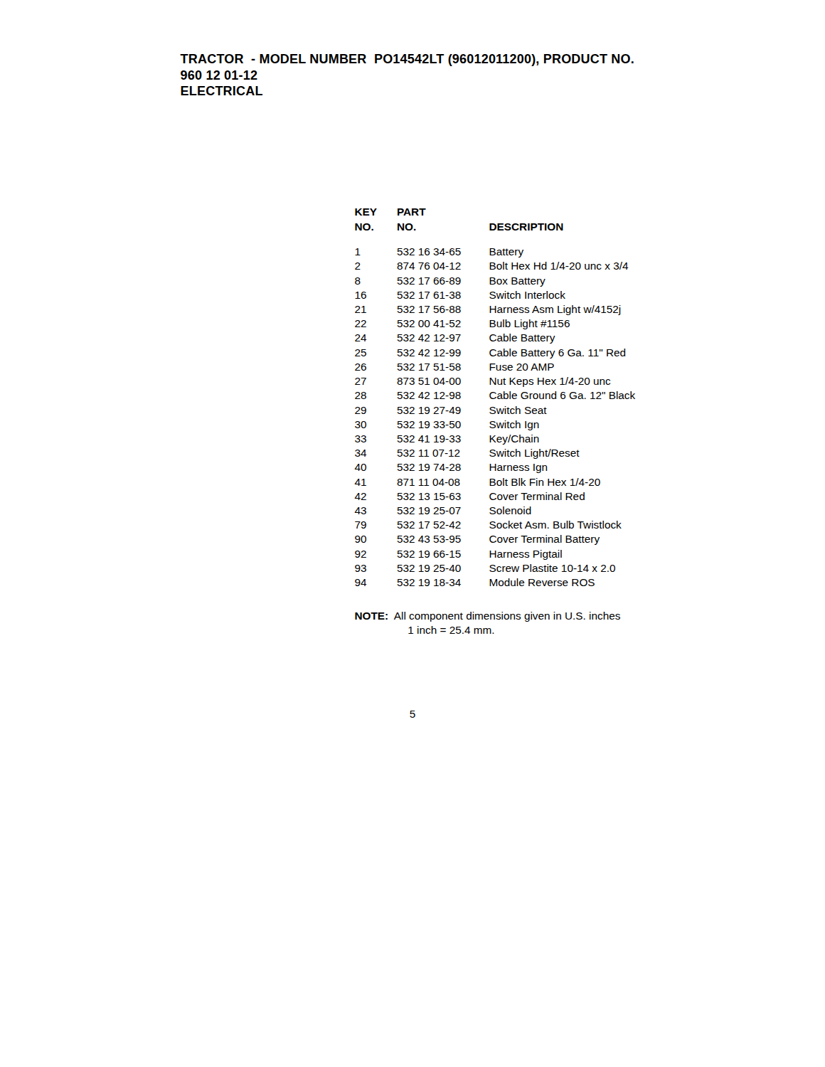TRACTOR - MODEL NUMBER PO14542LT (96012011200), PRODUCT NO. 960 12 01-12 ELECTRICAL
| KEY | PART | |
| --- | --- | --- |
| NO. | NO. | DESCRIPTION |
| 1 | 532 16 34-65 | Battery |
| 2 | 874 76 04-12 | Bolt Hex Hd 1/4-20 unc x 3/4 |
| 8 | 532 17 66-89 | Box Battery |
| 16 | 532 17 61-38 | Switch Interlock |
| 21 | 532 17 56-88 | Harness Asm Light w/4152j |
| 22 | 532 00 41-52 | Bulb Light #1156 |
| 24 | 532 42 12-97 | Cable Battery |
| 25 | 532 42 12-99 | Cable Battery 6 Ga. 11" Red |
| 26 | 532 17 51-58 | Fuse 20 AMP |
| 27 | 873 51 04-00 | Nut Keps Hex 1/4-20 unc |
| 28 | 532 42 12-98 | Cable Ground 6 Ga. 12" Black |
| 29 | 532 19 27-49 | Switch Seat |
| 30 | 532 19 33-50 | Switch Ign |
| 33 | 532 41 19-33 | Key/Chain |
| 34 | 532 11 07-12 | Switch Light/Reset |
| 40 | 532 19 74-28 | Harness Ign |
| 41 | 871 11 04-08 | Bolt Blk Fin Hex 1/4-20 |
| 42 | 532 13 15-63 | Cover Terminal Red |
| 43 | 532 19 25-07 | Solenoid |
| 79 | 532 17 52-42 | Socket Asm. Bulb Twistlock |
| 90 | 532 43 53-95 | Cover Terminal Battery |
| 92 | 532 19 66-15 | Harness Pigtail |
| 93 | 532 19 25-40 | Screw Plastite 10-14 x 2.0 |
| 94 | 532 19 18-34 | Module Reverse ROS |
NOTE: All component dimensions given in U.S. inches 1 inch = 25.4 mm.
5